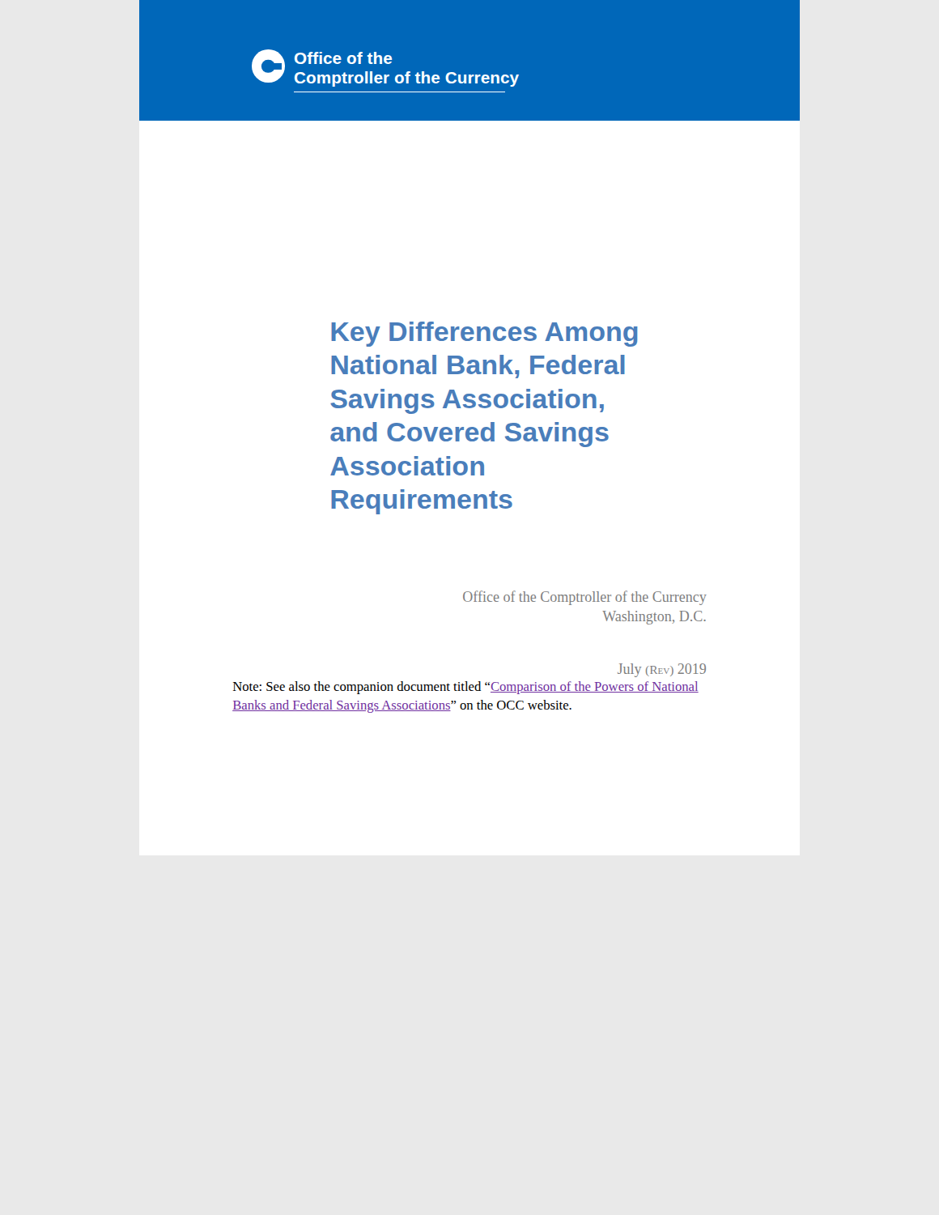Office of the
Comptroller of the Currency
Key Differences Among National Bank, Federal Savings Association, and Covered Savings Association Requirements
Office of the Comptroller of the Currency
Washington, D.C.
July (Rev) 2019
Note: See also the companion document titled “Comparison of the Powers of National Banks and Federal Savings Associations” on the OCC website.